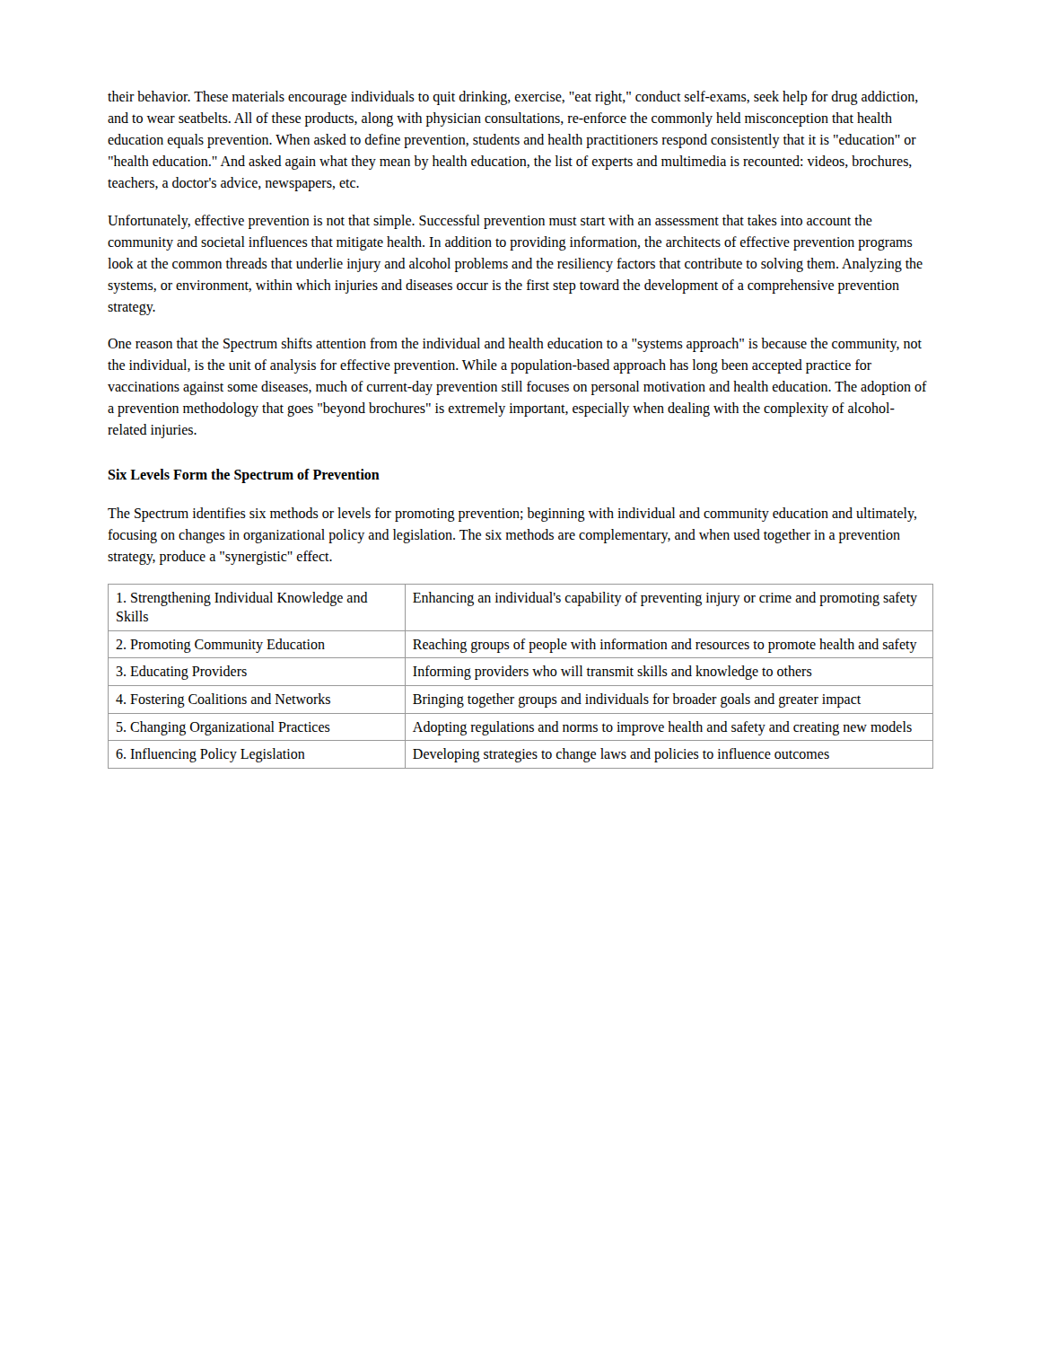their behavior. These materials encourage individuals to quit drinking, exercise, "eat right," conduct self-exams, seek help for drug addiction, and to wear seatbelts. All of these products, along with physician consultations, re-enforce the commonly held misconception that health education equals prevention. When asked to define prevention, students and health practitioners respond consistently that it is "education" or "health education." And asked again what they mean by health education, the list of experts and multimedia is recounted: videos, brochures, teachers, a doctor's advice, newspapers, etc.
Unfortunately, effective prevention is not that simple. Successful prevention must start with an assessment that takes into account the community and societal influences that mitigate health. In addition to providing information, the architects of effective prevention programs look at the common threads that underlie injury and alcohol problems and the resiliency factors that contribute to solving them. Analyzing the systems, or environment, within which injuries and diseases occur is the first step toward the development of a comprehensive prevention strategy.
One reason that the Spectrum shifts attention from the individual and health education to a "systems approach" is because the community, not the individual, is the unit of analysis for effective prevention. While a population-based approach has long been accepted practice for vaccinations against some diseases, much of current-day prevention still focuses on personal motivation and health education. The adoption of a prevention methodology that goes "beyond brochures" is extremely important, especially when dealing with the complexity of alcohol-related injuries.
Six Levels Form the Spectrum of Prevention
The Spectrum identifies six methods or levels for promoting prevention; beginning with individual and community education and ultimately, focusing on changes in organizational policy and legislation. The six methods are complementary, and when used together in a prevention strategy, produce a "synergistic" effect.
| 1. Strengthening Individual Knowledge and Skills | Enhancing an individual's capability of preventing injury or crime and promoting safety |
| 2. Promoting Community Education | Reaching groups of people with information and resources to promote health and safety |
| 3. Educating Providers | Informing providers who will transmit skills and knowledge to others |
| 4. Fostering Coalitions and Networks | Bringing together groups and individuals for broader goals and greater impact |
| 5. Changing Organizational Practices | Adopting regulations and norms to improve health and safety and creating new models |
| 6. Influencing Policy Legislation | Developing strategies to change laws and policies to influence outcomes |